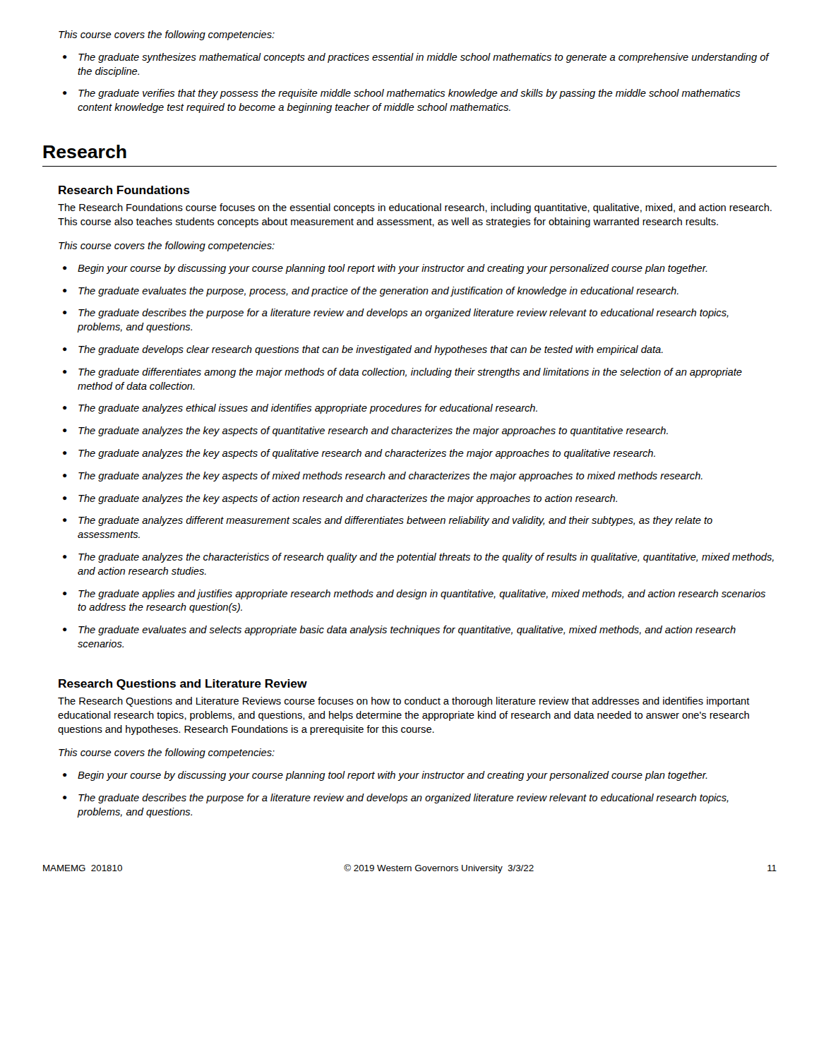This course covers the following competencies:
The graduate synthesizes mathematical concepts and practices essential in middle school mathematics to generate a comprehensive understanding of the discipline.
The graduate verifies that they possess the requisite middle school mathematics knowledge and skills by passing the middle school mathematics content knowledge test required to become a beginning teacher of middle school mathematics.
Research
Research Foundations
The Research Foundations course focuses on the essential concepts in educational research, including quantitative, qualitative, mixed, and action research. This course also teaches students concepts about measurement and assessment, as well as strategies for obtaining warranted research results.
This course covers the following competencies:
Begin your course by discussing your course planning tool report with your instructor and creating your personalized course plan together.
The graduate evaluates the purpose, process, and practice of the generation and justification of knowledge in educational research.
The graduate describes the purpose for a literature review and develops an organized literature review relevant to educational research topics, problems, and questions.
The graduate develops clear research questions that can be investigated and hypotheses that can be tested with empirical data.
The graduate differentiates among the major methods of data collection, including their strengths and limitations in the selection of an appropriate method of data collection.
The graduate analyzes ethical issues and identifies appropriate procedures for educational research.
The graduate analyzes the key aspects of quantitative research and characterizes the major approaches to quantitative research.
The graduate analyzes the key aspects of qualitative research and characterizes the major approaches to qualitative research.
The graduate analyzes the key aspects of mixed methods research and characterizes the major approaches to mixed methods research.
The graduate analyzes the key aspects of action research and characterizes the major approaches to action research.
The graduate analyzes different measurement scales and differentiates between reliability and validity, and their subtypes, as they relate to assessments.
The graduate analyzes the characteristics of research quality and the potential threats to the quality of results in qualitative, quantitative, mixed methods, and action research studies.
The graduate applies and justifies appropriate research methods and design in quantitative, qualitative, mixed methods, and action research scenarios to address the research question(s).
The graduate evaluates and selects appropriate basic data analysis techniques for quantitative, qualitative, mixed methods, and action research scenarios.
Research Questions and Literature Review
The Research Questions and Literature Reviews course focuses on how to conduct a thorough literature review that addresses and identifies important educational research topics, problems, and questions, and helps determine the appropriate kind of research and data needed to answer one's research questions and hypotheses. Research Foundations is a prerequisite for this course.
This course covers the following competencies:
Begin your course by discussing your course planning tool report with your instructor and creating your personalized course plan together.
The graduate describes the purpose for a literature review and develops an organized literature review relevant to educational research topics, problems, and questions.
MAMEMG 201810
© 2019 Western Governors University 3/3/22
11